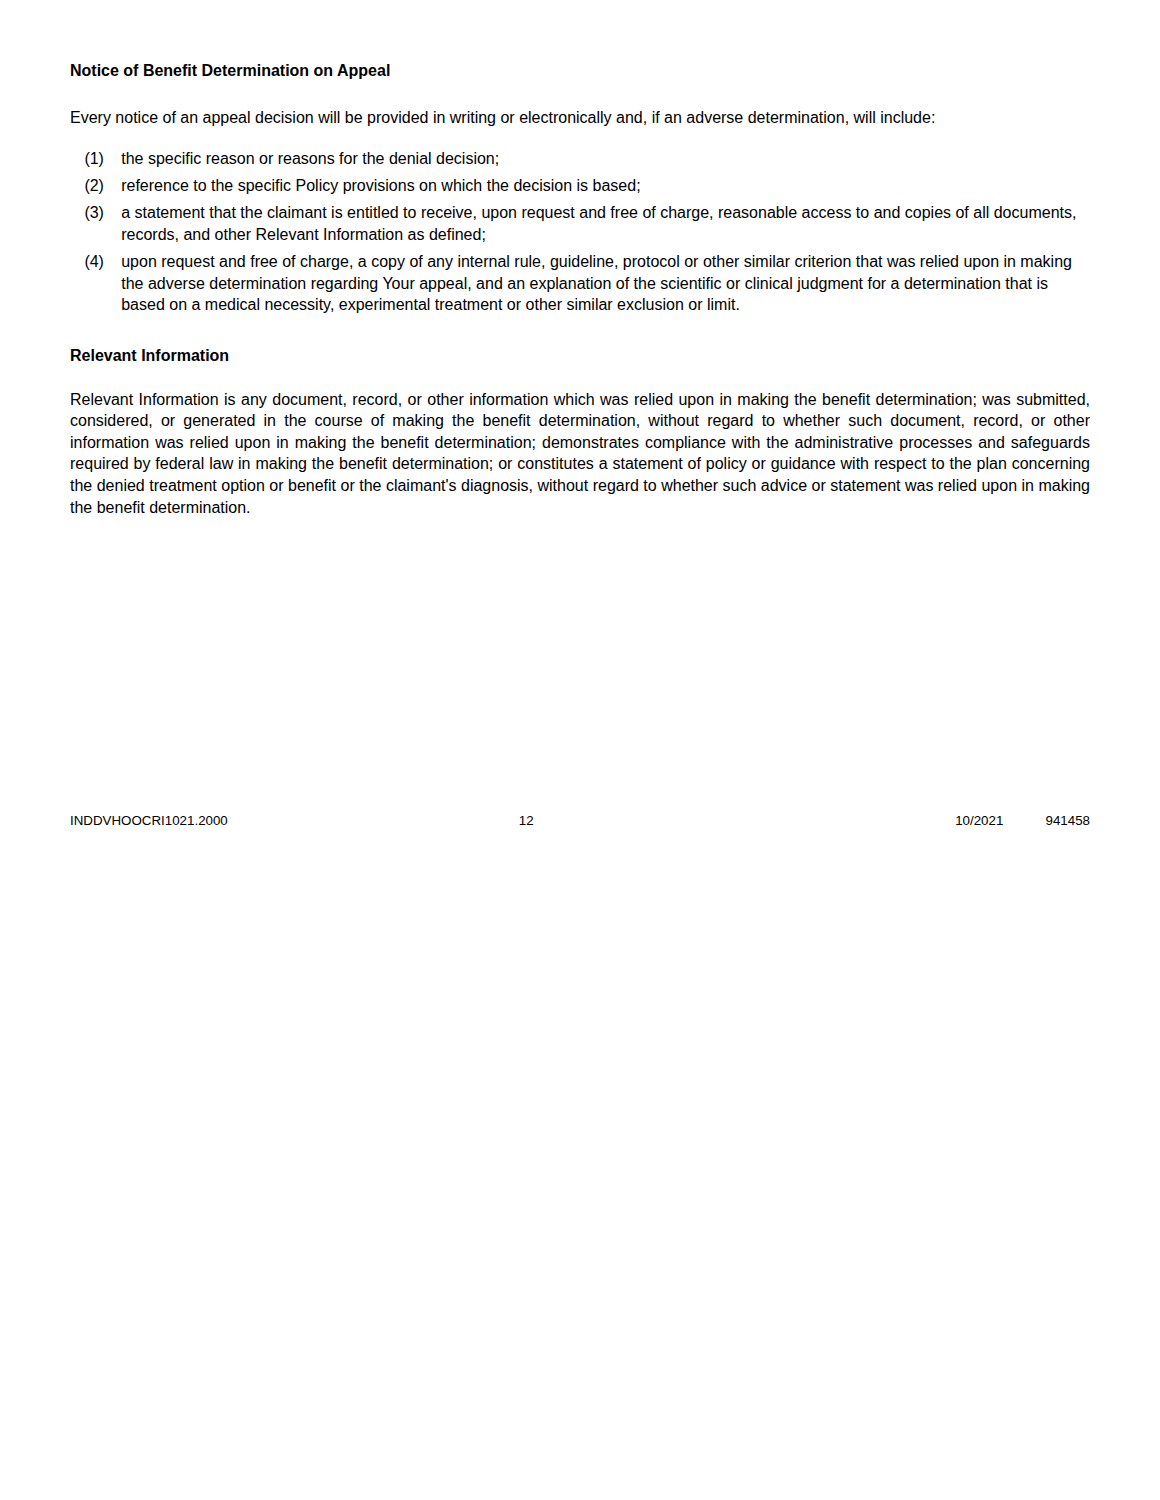Notice of Benefit Determination on Appeal
Every notice of an appeal decision will be provided in writing or electronically and, if an adverse determination, will include:
(1) the specific reason or reasons for the denial decision;
(2) reference to the specific Policy provisions on which the decision is based;
(3) a statement that the claimant is entitled to receive, upon request and free of charge, reasonable access to and copies of all documents, records, and other Relevant Information as defined;
(4) upon request and free of charge, a copy of any internal rule, guideline, protocol or other similar criterion that was relied upon in making the adverse determination regarding Your appeal, and an explanation of the scientific or clinical judgment for a determination that is based on a medical necessity, experimental treatment or other similar exclusion or limit.
Relevant Information
Relevant Information is any document, record, or other information which was relied upon in making the benefit determination; was submitted, considered, or generated in the course of making the benefit determination, without regard to whether such document, record, or other information was relied upon in making the benefit determination; demonstrates compliance with the administrative processes and safeguards required by federal law in making the benefit determination; or constitutes a statement of policy or guidance with respect to the plan concerning the denied treatment option or benefit or the claimant's diagnosis, without regard to whether such advice or statement was relied upon in making the benefit determination.
INDDVHOOCRI1021.2000 12 10/2021 941458